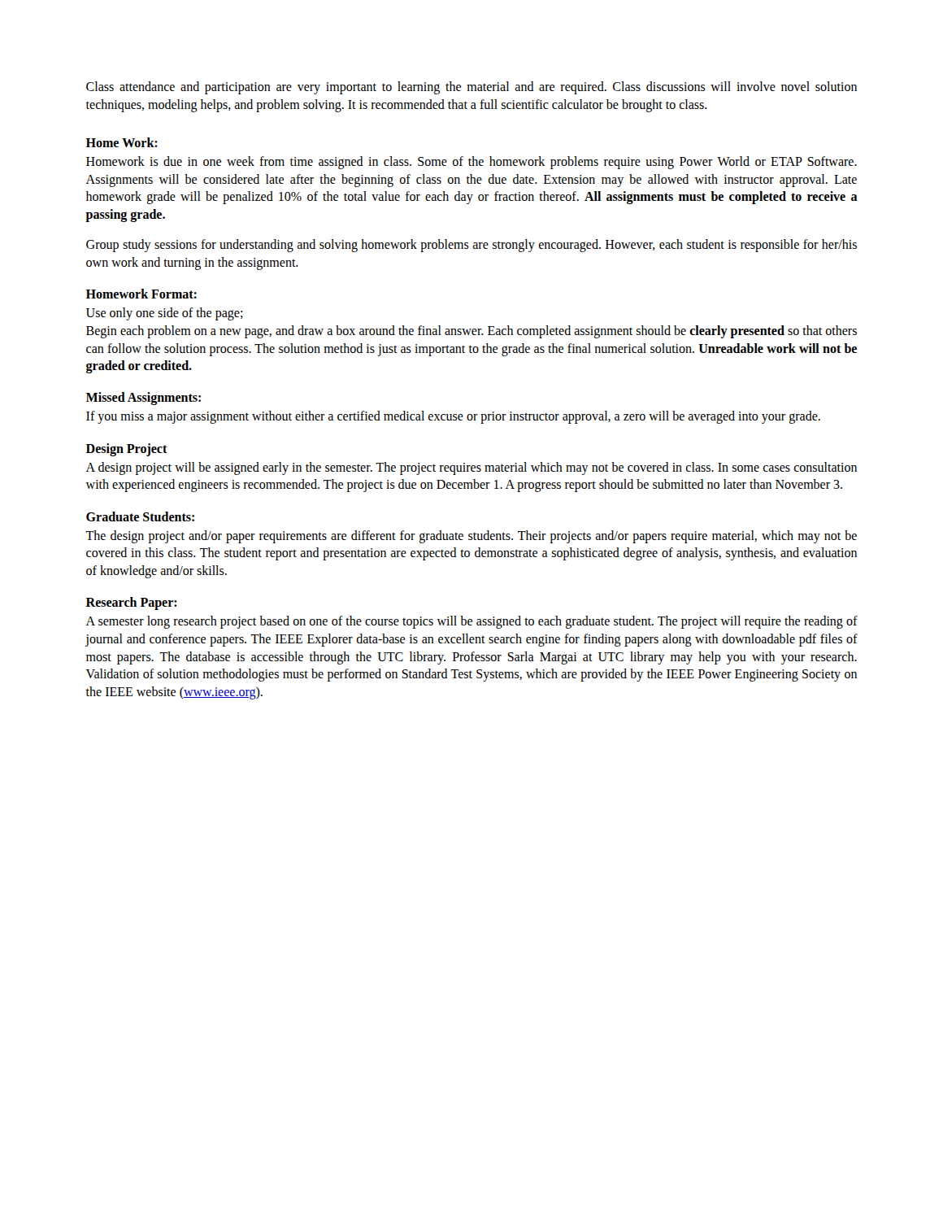Class attendance and participation are very important to learning the material and are required. Class discussions will involve novel solution techniques, modeling helps, and problem solving. It is recommended that a full scientific calculator be brought to class.
Home Work:
Homework is due in one week from time assigned in class. Some of the homework problems require using Power World or ETAP Software. Assignments will be considered late after the beginning of class on the due date. Extension may be allowed with instructor approval. Late homework grade will be penalized 10% of the total value for each day or fraction thereof. All assignments must be completed to receive a passing grade.
Group study sessions for understanding and solving homework problems are strongly encouraged. However, each student is responsible for her/his own work and turning in the assignment.
Homework Format:
Use only one side of the page;
Begin each problem on a new page, and draw a box around the final answer. Each completed assignment should be clearly presented so that others can follow the solution process. The solution method is just as important to the grade as the final numerical solution. Unreadable work will not be graded or credited.
Missed Assignments:
If you miss a major assignment without either a certified medical excuse or prior instructor approval, a zero will be averaged into your grade.
Design Project
A design project will be assigned early in the semester. The project requires material which may not be covered in class. In some cases consultation with experienced engineers is recommended. The project is due on December 1. A progress report should be submitted no later than November 3.
Graduate Students:
The design project and/or paper requirements are different for graduate students. Their projects and/or papers require material, which may not be covered in this class. The student report and presentation are expected to demonstrate a sophisticated degree of analysis, synthesis, and evaluation of knowledge and/or skills.
Research Paper:
A semester long research project based on one of the course topics will be assigned to each graduate student. The project will require the reading of journal and conference papers. The IEEE Explorer data-base is an excellent search engine for finding papers along with downloadable pdf files of most papers. The database is accessible through the UTC library. Professor Sarla Margai at UTC library may help you with your research. Validation of solution methodologies must be performed on Standard Test Systems, which are provided by the IEEE Power Engineering Society on the IEEE website (www.ieee.org).